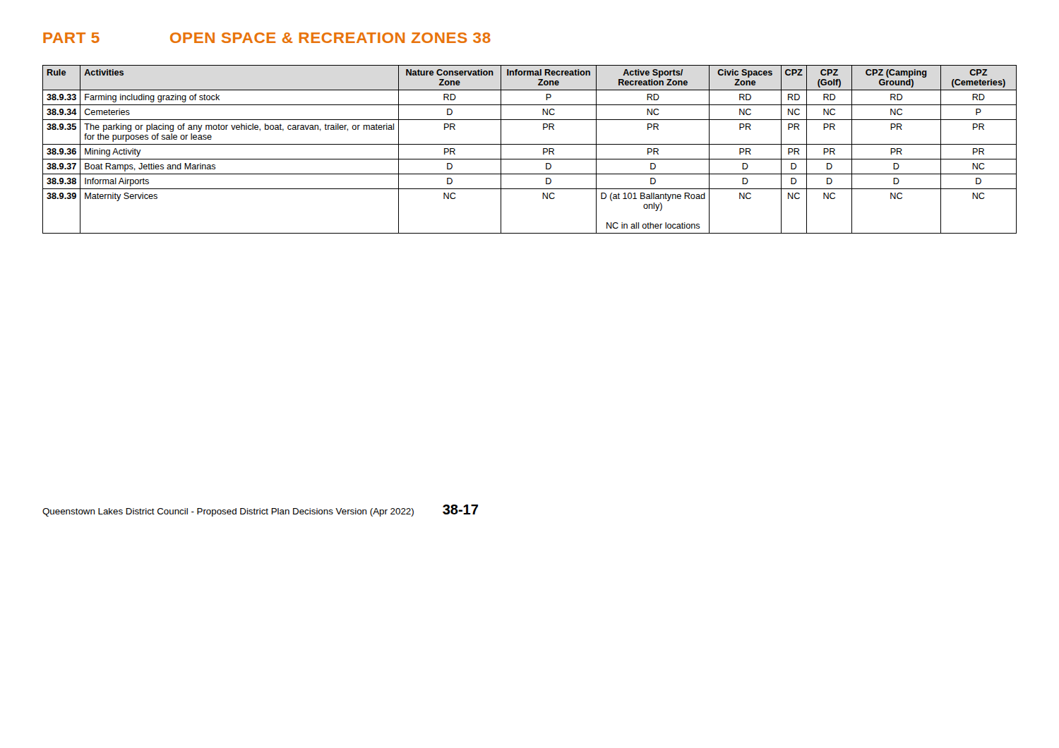PART 5 OPEN SPACE & RECREATION ZONES 38
| Rule | Activities | Nature Conservation Zone | Informal Recreation Zone | Active Sports/ Recreation Zone | Civic Spaces Zone | CPZ | CPZ (Golf) | CPZ (Camping Ground) | CPZ (Cemeteries) |
| --- | --- | --- | --- | --- | --- | --- | --- | --- | --- |
| 38.9.33 | Farming including grazing of stock | RD | P | RD | RD | RD | RD | RD | RD |
| 38.9.34 | Cemeteries | D | NC | NC | NC | NC | NC | NC | P |
| 38.9.35 | The parking or placing of any motor vehicle, boat, caravan, trailer, or material for the purposes of sale or lease | PR | PR | PR | PR | PR | PR | PR | PR |
| 38.9.36 | Mining Activity | PR | PR | PR | PR | PR | PR | PR | PR |
| 38.9.37 | Boat Ramps, Jetties and Marinas | D | D | D | D | D | D | D | NC |
| 38.9.38 | Informal Airports | D | D | D | D | D | D | D | D |
| 38.9.39 | Maternity Services | NC | NC | D (at 101 Ballantyne Road only) NC in all other locations | NC | NC | NC | NC | NC |
Queenstown Lakes District Council - Proposed District Plan Decisions Version (Apr 2022) 38-17